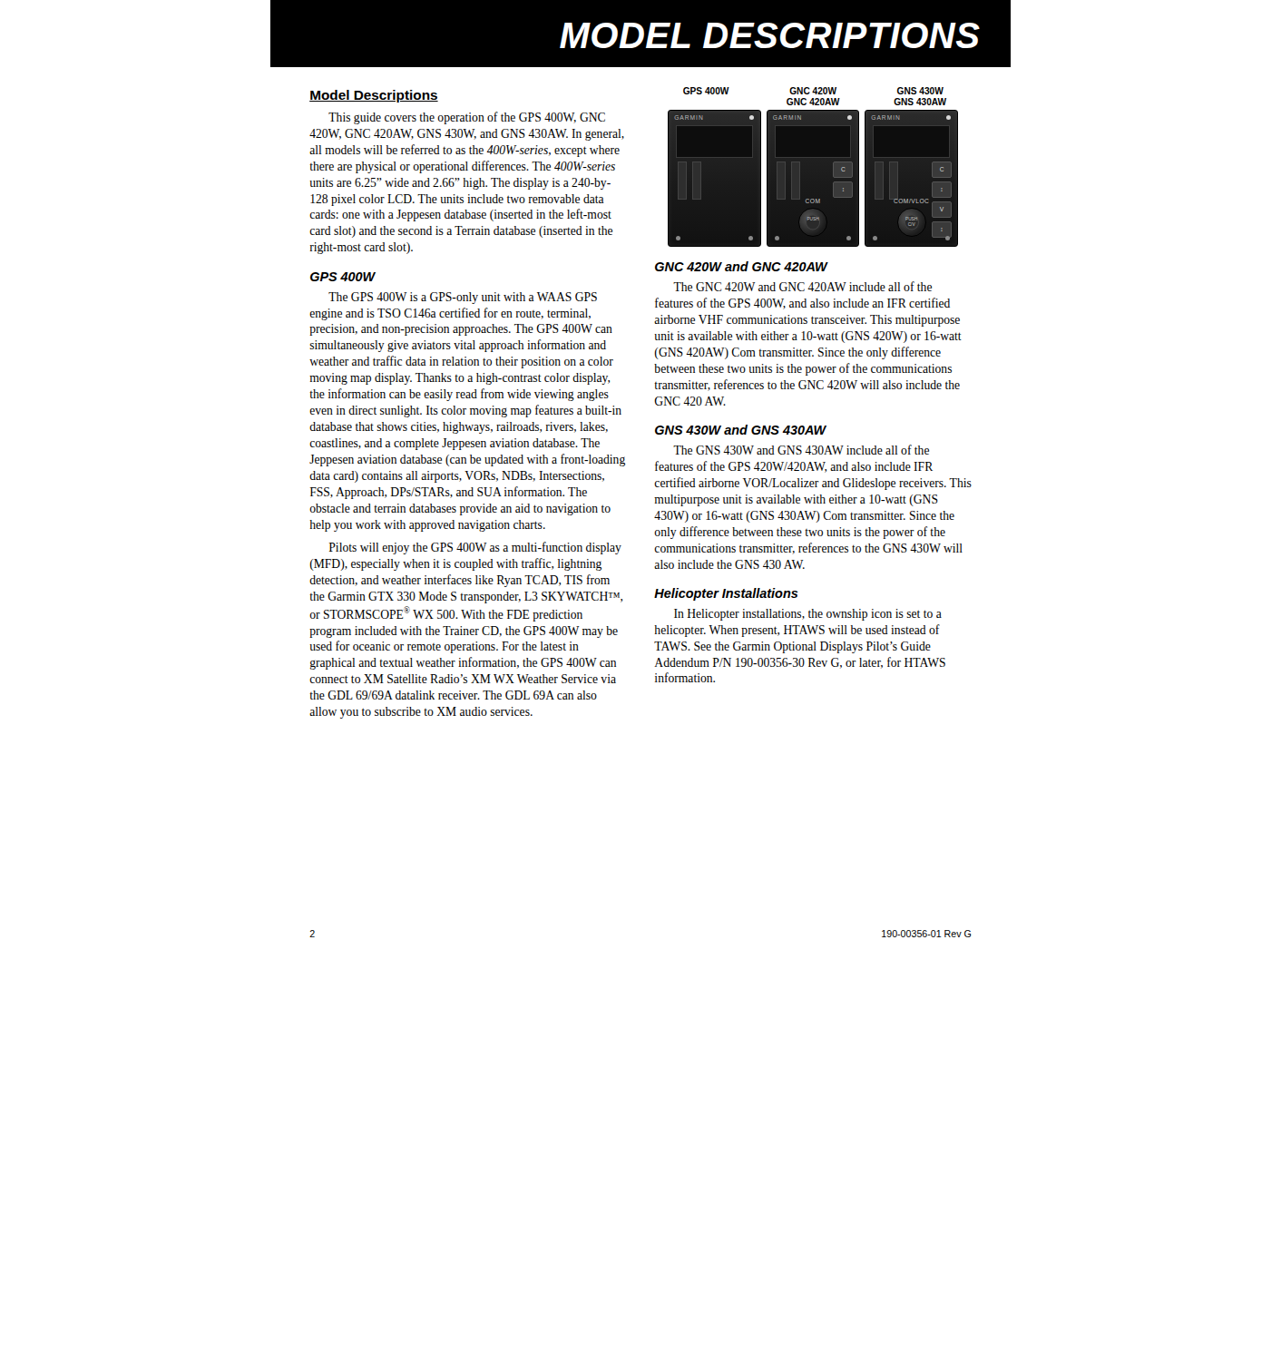MODEL DESCRIPTIONS
Model Descriptions
This guide covers the operation of the GPS 400W, GNC 420W, GNC 420AW, GNS 430W, and GNS 430AW. In general, all models will be referred to as the 400W-series, except where there are physical or operational differences. The 400W-series units are 6.25” wide and 2.66” high. The display is a 240-by-128 pixel color LCD. The units include two removable data cards: one with a Jeppesen database (inserted in the left-most card slot) and the second is a Terrain database (inserted in the right-most card slot).
GPS 400W
The GPS 400W is a GPS-only unit with a WAAS GPS engine and is TSO C146a certified for en route, terminal, precision, and non-precision approaches. The GPS 400W can simultaneously give aviators vital approach information and weather and traffic data in relation to their position on a color moving map display. Thanks to a high-contrast color display, the information can be easily read from wide viewing angles even in direct sunlight. Its color moving map features a built-in database that shows cities, highways, railroads, rivers, lakes, coastlines, and a complete Jeppesen aviation database. The Jeppesen aviation database (can be updated with a front-loading data card) contains all airports, VORs, NDBs, Intersections, FSS, Approach, DPs/STARs, and SUA information. The obstacle and terrain databases provide an aid to navigation to help you work with approved navigation charts.
Pilots will enjoy the GPS 400W as a multi-function display (MFD), especially when it is coupled with traffic, lightning detection, and weather interfaces like Ryan TCAD, TIS from the Garmin GTX 330 Mode S transponder, L3 SKYWATCH™, or STORMSCOPE® WX 500. With the FDE prediction program included with the Trainer CD, the GPS 400W may be used for oceanic or remote operations. For the latest in graphical and textual weather information, the GPS 400W can connect to XM Satellite Radio’s XM WX Weather Service via the GDL 69/69A datalink receiver. The GDL 69A can also allow you to subscribe to XM audio services.
GPS 400W GNC 420W
GNC 420AW GNS 430W
GNS 430AW
GARMIN
GARMIN
C
↕
COM
PUSH
GARMIN
C
↕
V
↕
COM/VLOC
PUSH
C/V
GNC 420W and GNC 420AW
The GNC 420W and GNC 420AW include all of the features of the GPS 400W, and also include an IFR certified airborne VHF communications transceiver. This multipurpose unit is available with either a 10-watt (GNS 420W) or 16-watt (GNS 420AW) Com transmitter. Since the only difference between these two units is the power of the communications transmitter, references to the GNC 420W will also include the GNC 420 AW.
GNS 430W and GNS 430AW
The GNS 430W and GNS 430AW include all of the features of the GPS 420W/420AW, and also include IFR certified airborne VOR/Localizer and Glideslope receivers. This multipurpose unit is available with either a 10-watt (GNS 430W) or 16-watt (GNS 430AW) Com transmitter. Since the only difference between these two units is the power of the communications transmitter, references to the GNS 430W will also include the GNS 430 AW.
Helicopter Installations
In Helicopter installations, the ownship icon is set to a helicopter. When present, HTAWS will be used instead of TAWS. See the Garmin Optional Displays Pilot’s Guide Addendum P/N 190-00356-30 Rev G, or later, for HTAWS information.
2 190-00356-01 Rev G